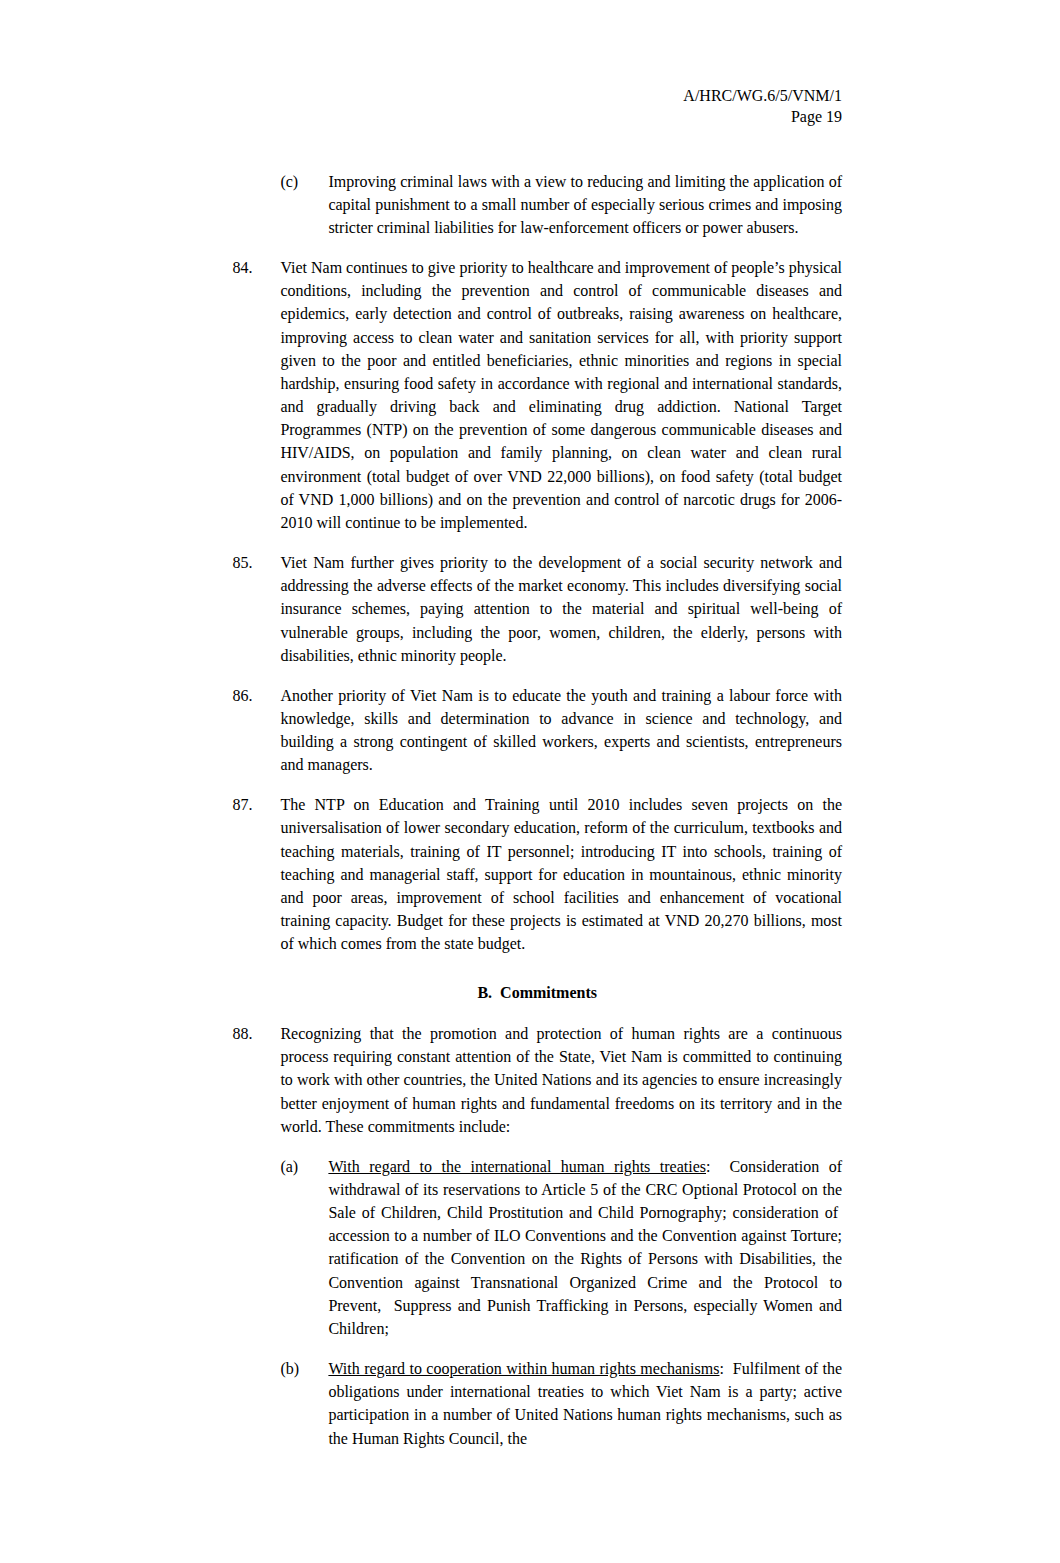A/HRC/WG.6/5/VNM/1 Page 19
(c) Improving criminal laws with a view to reducing and limiting the application of capital punishment to a small number of especially serious crimes and imposing stricter criminal liabilities for law-enforcement officers or power abusers.
84. Viet Nam continues to give priority to healthcare and improvement of people’s physical conditions, including the prevention and control of communicable diseases and epidemics, early detection and control of outbreaks, raising awareness on healthcare, improving access to clean water and sanitation services for all, with priority support given to the poor and entitled beneficiaries, ethnic minorities and regions in special hardship, ensuring food safety in accordance with regional and international standards, and gradually driving back and eliminating drug addiction. National Target Programmes (NTP) on the prevention of some dangerous communicable diseases and HIV/AIDS, on population and family planning, on clean water and clean rural environment (total budget of over VND 22,000 billions), on food safety (total budget of VND 1,000 billions) and on the prevention and control of narcotic drugs for 2006-2010 will continue to be implemented.
85. Viet Nam further gives priority to the development of a social security network and addressing the adverse effects of the market economy. This includes diversifying social insurance schemes, paying attention to the material and spiritual well-being of vulnerable groups, including the poor, women, children, the elderly, persons with disabilities, ethnic minority people.
86. Another priority of Viet Nam is to educate the youth and training a labour force with knowledge, skills and determination to advance in science and technology, and building a strong contingent of skilled workers, experts and scientists, entrepreneurs and managers.
87. The NTP on Education and Training until 2010 includes seven projects on the universalisation of lower secondary education, reform of the curriculum, textbooks and teaching materials, training of IT personnel; introducing IT into schools, training of teaching and managerial staff, support for education in mountainous, ethnic minority and poor areas, improvement of school facilities and enhancement of vocational training capacity. Budget for these projects is estimated at VND 20,270 billions, most of which comes from the state budget.
B. Commitments
88. Recognizing that the promotion and protection of human rights are a continuous process requiring constant attention of the State, Viet Nam is committed to continuing to work with other countries, the United Nations and its agencies to ensure increasingly better enjoyment of human rights and fundamental freedoms on its territory and in the world. These commitments include:
(a) With regard to the international human rights treaties: Consideration of withdrawal of its reservations to Article 5 of the CRC Optional Protocol on the Sale of Children, Child Prostitution and Child Pornography; consideration of accession to a number of ILO Conventions and the Convention against Torture; ratification of the Convention on the Rights of Persons with Disabilities, the Convention against Transnational Organized Crime and the Protocol to Prevent, Suppress and Punish Trafficking in Persons, especially Women and Children;
(b) With regard to cooperation within human rights mechanisms: Fulfilment of the obligations under international treaties to which Viet Nam is a party; active participation in a number of United Nations human rights mechanisms, such as the Human Rights Council, the